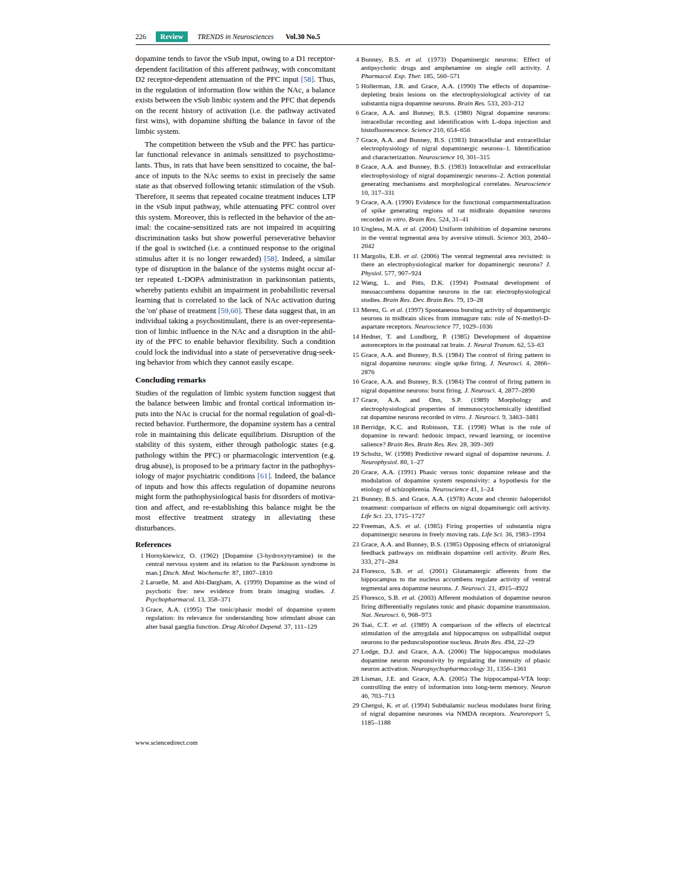226 Review TRENDS in Neurosciences Vol.30 No.5
dopamine tends to favor the vSub input, owing to a D1 receptor-dependent facilitation of this afferent pathway, with concomitant D2 receptor-dependent attenuation of the PFC input [58]. Thus, in the regulation of information flow within the NAc, a balance exists between the vSub limbic system and the PFC that depends on the recent history of activation (i.e. the pathway activated first wins), with dopamine shifting the balance in favor of the limbic system.
The competition between the vSub and the PFC has particular functional relevance in animals sensitized to psychostimulants. Thus, in rats that have been sensitized to cocaine, the balance of inputs to the NAc seems to exist in precisely the same state as that observed following tetanic stimulation of the vSub. Therefore, it seems that repeated cocaine treatment induces LTP in the vSub input pathway, while attenuating PFC control over this system. Moreover, this is reflected in the behavior of the animal: the cocaine-sensitized rats are not impaired in acquiring discrimination tasks but show powerful perseverative behavior if the goal is switched (i.e. a continued response to the original stimulus after it is no longer rewarded) [58]. Indeed, a similar type of disruption in the balance of the systems might occur after repeated L-DOPA administration in parkinsonian patients, whereby patients exhibit an impairment in probabilistic reversal learning that is correlated to the lack of NAc activation during the 'on' phase of treatment [59,60]. These data suggest that, in an individual taking a psychostimulant, there is an over-representation of limbic influence in the NAc and a disruption in the ability of the PFC to enable behavior flexibility. Such a condition could lock the individual into a state of perseverative drug-seeking behavior from which they cannot easily escape.
Concluding remarks
Studies of the regulation of limbic system function suggest that the balance between limbic and frontal cortical information inputs into the NAc is crucial for the normal regulation of goal-directed behavior. Furthermore, the dopamine system has a central role in maintaining this delicate equilibrium. Disruption of the stability of this system, either through pathologic states (e.g. pathology within the PFC) or pharmacologic intervention (e.g. drug abuse), is proposed to be a primary factor in the pathophysiology of major psychiatric conditions [61]. Indeed, the balance of inputs and how this affects regulation of dopamine neurons might form the pathophysiological basis for disorders of motivation and affect, and re-establishing this balance might be the most effective treatment strategy in alleviating these disturbances.
References
Hornykiewicz, O. (1962) [Dopamine (3-hydroxytyramine) in the central nervous system and its relation to the Parkinson syndrome in man.] Dtsch. Med. Wochenschr. 87, 1807–1810
Laruelle, M. and Abi-Dargham, A. (1999) Dopamine as the wind of psychotic fire: new evidence from brain imaging studies. J. Psychopharmacol. 13, 358–371
Grace, A.A. (1995) The tonic/phasic model of dopamine system regulation: its relevance for understanding how stimulant abuse can alter basal ganglia function. Drug Alcohol Depend. 37, 111–129
Bunney, B.S. et al. (1973) Dopaminergic neurons: Effect of antipsychotic drugs and amphetamine on single cell activity. J. Pharmacol. Exp. Ther. 185, 560–571
Hollerman, J.R. and Grace, A.A. (1990) The effects of dopamine-depleting brain lesions on the electrophysiological activity of rat substantia nigra dopamine neurons. Brain Res. 533, 203–212
Grace, A.A. and Bunney, B.S. (1980) Nigral dopamine neurons: intracellular recording and identification with L-dopa injection and histofluorescence. Science 210, 654–656
Grace, A.A. and Bunney, B.S. (1983) Intracellular and extracellular electrophysiology of nigral dopaminergic neurons–1. Identification and characterization. Neuroscience 10, 301–315
Grace, A.A. and Bunney, B.S. (1983) Intracellular and extracellular electrophysiology of nigral dopaminergic neurons–2. Action potential generating mechanisms and morphological correlates. Neuroscience 10, 317–331
Grace, A.A. (1990) Evidence for the functional compartmentalization of spike generating regions of rat midbrain dopamine neurons recorded in vitro. Brain Res. 524, 31–41
Ungless, M.A. et al. (2004) Uniform inhibition of dopamine neurons in the ventral tegmental area by aversive stimuli. Science 303, 2040–2042
Margolis, E.B. et al. (2006) The ventral tegmental area revisited: is there an electrophysiological marker for dopaminergic neurons? J. Physiol. 577, 907–924
Wang, L. and Pitts, D.K. (1994) Postnatal development of mesoaccumbens dopamine neurons in the rat: electrophysiological studies. Brain Res. Dev. Brain Res. 79, 19–28
Mereu, G. et al. (1997) Spontaneous bursting activity of dopaminergic neurons in midbrain slices from immagure rats: role of N-methyl-D-aspartate receptors. Neuroscience 77, 1029–1036
Hedner, T. and Lundborg, P. (1985) Development of dopamine autoreceptors in the postnatal rat brain. J. Neural Transm. 62, 53–63
Grace, A.A. and Bunney, B.S. (1984) The control of firing pattern in nigral dopamine neurons: single spike firing. J. Neurosci. 4, 2866–2876
Grace, A.A. and Bunney, B.S. (1984) The control of firing pattern in nigral dopamine neurons: burst firing. J. Neurosci. 4, 2877–2890
Grace, A.A. and Onn, S.P. (1989) Morphology and electrophysiological properties of immunocytochemically identified rat dopamine neurons recorded in vitro. J. Neurosci. 9, 3463–3481
Berridge, K.C. and Robinson, T.E. (1998) What is the role of dopamine in reward: hedonic impact, reward learning, or incentive salience? Brain Res. Brain Res. Rev. 28, 309–369
Schultz, W. (1998) Predictive reward signal of dopamine neurons. J. Neurophysiol. 80, 1–27
Grace, A.A. (1991) Phasic versus tonic dopamine release and the modulation of dopamine system responsivity: a hypothesis for the etiology of schizophrenia. Neuroscience 41, 1–24
Bunney, B.S. and Grace, A.A. (1978) Acute and chronic haloperidol treatment: comparison of effects on nigral dopaminergic cell activity. Life Sci. 23, 1715–1727
Freeman, A.S. et al. (1985) Firing properties of substantia nigra dopaminergic neurons in freely moving rats. Life Sci. 36, 1983–1994
Grace, A.A. and Bunney, B.S. (1985) Opposing effects of striatonigral feedback pathways on midbrain dopamine cell activity. Brain Res. 333, 271–284
Floresco, S.B. et al. (2001) Glutamatergic afferents from the hippocampus to the nucleus accumbens regulate activity of ventral tegmental area dopamine neurons. J. Neurosci. 21, 4915–4922
Floresco, S.B. et al. (2003) Afferent modulation of dopamine neuron firing differentially regulates tonic and phasic dopamine transmission. Nat. Neurosci. 6, 968–973
Tsai, C.T. et al. (1989) A comparison of the effects of electrical stimulation of the amygdala and hippocampus on subpallidal output neurons to the pedunculopontine nucleus. Brain Res. 494, 22–29
Lodge, D.J. and Grace, A.A. (2006) The hippocampus modulates dopamine neuron responsivity by regulating the intensity of phasic neuron activation. Neuropsychopharmacology 31, 1356–1361
Lisman, J.E. and Grace, A.A. (2005) The hippocampal-VTA loop: controlling the entry of information into long-term memory. Neuron 46, 703–713
Chergui, K. et al. (1994) Subthalamic nucleus modulates burst firing of nigral dopamine neurones via NMDA receptors. Neuroreport 5, 1185–1188
www.sciencedirect.com